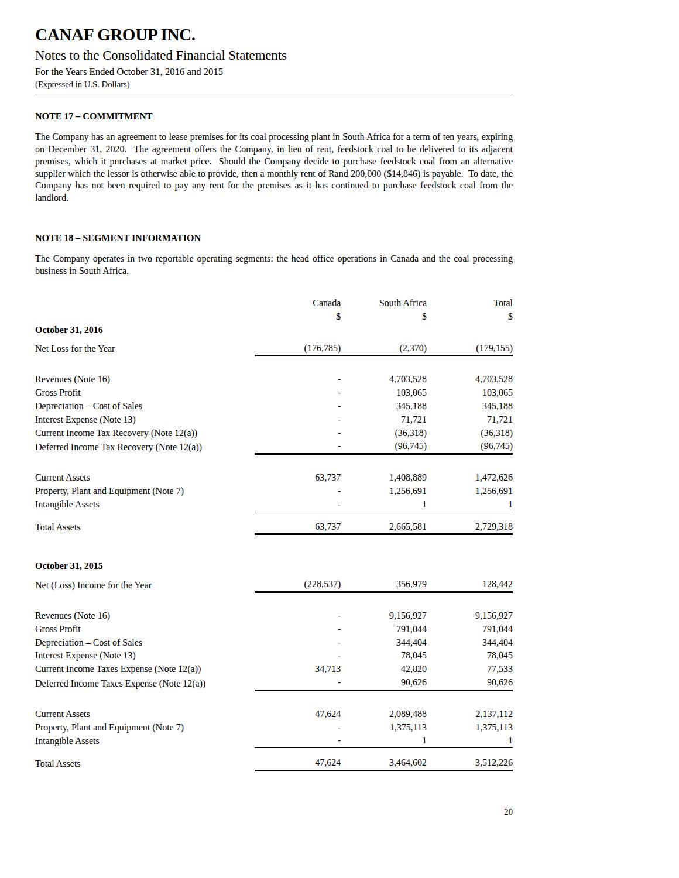CANAF GROUP INC.
Notes to the Consolidated Financial Statements
For the Years Ended October 31, 2016 and 2015
(Expressed in U.S. Dollars)
NOTE 17 – COMMITMENT
The Company has an agreement to lease premises for its coal processing plant in South Africa for a term of ten years, expiring on December 31, 2020. The agreement offers the Company, in lieu of rent, feedstock coal to be delivered to its adjacent premises, which it purchases at market price. Should the Company decide to purchase feedstock coal from an alternative supplier which the lessor is otherwise able to provide, then a monthly rent of Rand 200,000 ($14,846) is payable. To date, the Company has not been required to pay any rent for the premises as it has continued to purchase feedstock coal from the landlord.
NOTE 18 – SEGMENT INFORMATION
The Company operates in two reportable operating segments: the head office operations in Canada and the coal processing business in South Africa.
| | Canada | South Africa | Total |
| | $ | $ | $ |
| October 31, 2016 | | | |
| Net Loss for the Year | (176,785) | (2,370) | (179,155) |
| Revenues (Note 16) | - | 4,703,528 | 4,703,528 |
| Gross Profit | - | 103,065 | 103,065 |
| Depreciation – Cost of Sales | - | 345,188 | 345,188 |
| Interest Expense (Note 13) | - | 71,721 | 71,721 |
| Current Income Tax Recovery (Note 12(a)) | - | (36,318) | (36,318) |
| Deferred Income Tax Recovery (Note 12(a)) | - | (96,745) | (96,745) |
| Current Assets | 63,737 | 1,408,889 | 1,472,626 |
| Property, Plant and Equipment (Note 7) | - | 1,256,691 | 1,256,691 |
| Intangible Assets | - | 1 | 1 |
| Total Assets | 63,737 | 2,665,581 | 2,729,318 |
| October 31, 2015 | | | |
| Net (Loss) Income for the Year | (228,537) | 356,979 | 128,442 |
| Revenues (Note 16) | - | 9,156,927 | 9,156,927 |
| Gross Profit | - | 791,044 | 791,044 |
| Depreciation – Cost of Sales | - | 344,404 | 344,404 |
| Interest Expense (Note 13) | - | 78,045 | 78,045 |
| Current Income Taxes Expense (Note 12(a)) | 34,713 | 42,820 | 77,533 |
| Deferred Income Taxes Expense (Note 12(a)) | - | 90,626 | 90,626 |
| Current Assets | 47,624 | 2,089,488 | 2,137,112 |
| Property, Plant and Equipment (Note 7) | - | 1,375,113 | 1,375,113 |
| Intangible Assets | - | 1 | 1 |
| Total Assets | 47,624 | 3,464,602 | 3,512,226 |
20